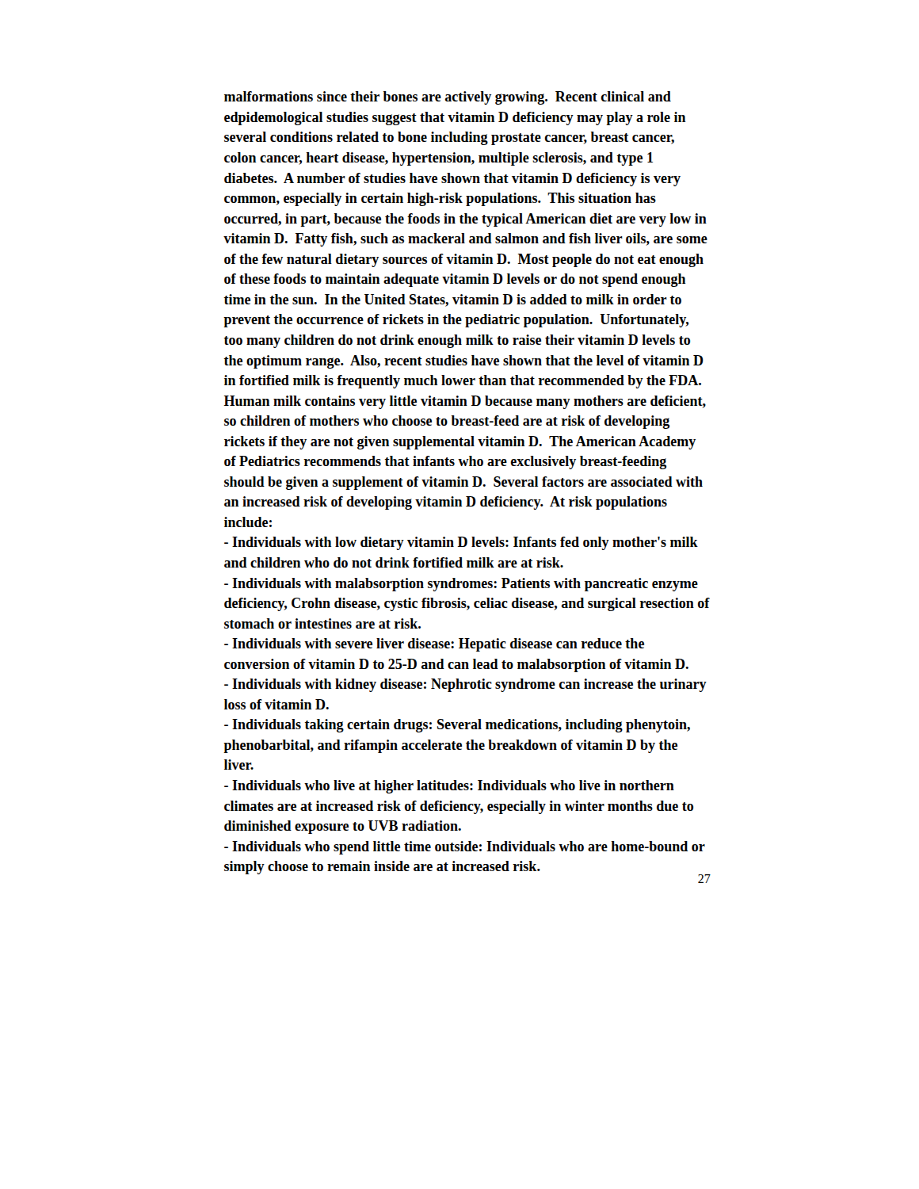malformations since their bones are actively growing. Recent clinical and edpidemological studies suggest that vitamin D deficiency may play a role in several conditions related to bone including prostate cancer, breast cancer, colon cancer, heart disease, hypertension, multiple sclerosis, and type 1 diabetes. A number of studies have shown that vitamin D deficiency is very common, especially in certain high-risk populations. This situation has occurred, in part, because the foods in the typical American diet are very low in vitamin D. Fatty fish, such as mackeral and salmon and fish liver oils, are some of the few natural dietary sources of vitamin D. Most people do not eat enough of these foods to maintain adequate vitamin D levels or do not spend enough time in the sun. In the United States, vitamin D is added to milk in order to prevent the occurrence of rickets in the pediatric population. Unfortunately, too many children do not drink enough milk to raise their vitamin D levels to the optimum range. Also, recent studies have shown that the level of vitamin D in fortified milk is frequently much lower than that recommended by the FDA. Human milk contains very little vitamin D because many mothers are deficient, so children of mothers who choose to breast-feed are at risk of developing rickets if they are not given supplemental vitamin D. The American Academy of Pediatrics recommends that infants who are exclusively breast-feeding should be given a supplement of vitamin D. Several factors are associated with an increased risk of developing vitamin D deficiency. At risk populations include:
- Individuals with low dietary vitamin D levels: Infants fed only mother's milk and children who do not drink fortified milk are at risk.
- Individuals with malabsorption syndromes: Patients with pancreatic enzyme deficiency, Crohn disease, cystic fibrosis, celiac disease, and surgical resection of stomach or intestines are at risk.
- Individuals with severe liver disease: Hepatic disease can reduce the conversion of vitamin D to 25-D and can lead to malabsorption of vitamin D.
- Individuals with kidney disease: Nephrotic syndrome can increase the urinary loss of vitamin D.
- Individuals taking certain drugs: Several medications, including phenytoin, phenobarbital, and rifampin accelerate the breakdown of vitamin D by the liver.
- Individuals who live at higher latitudes: Individuals who live in northern climates are at increased risk of deficiency, especially in winter months due to diminished exposure to UVB radiation.
- Individuals who spend little time outside: Individuals who are home-bound or simply choose to remain inside are at increased risk.
27